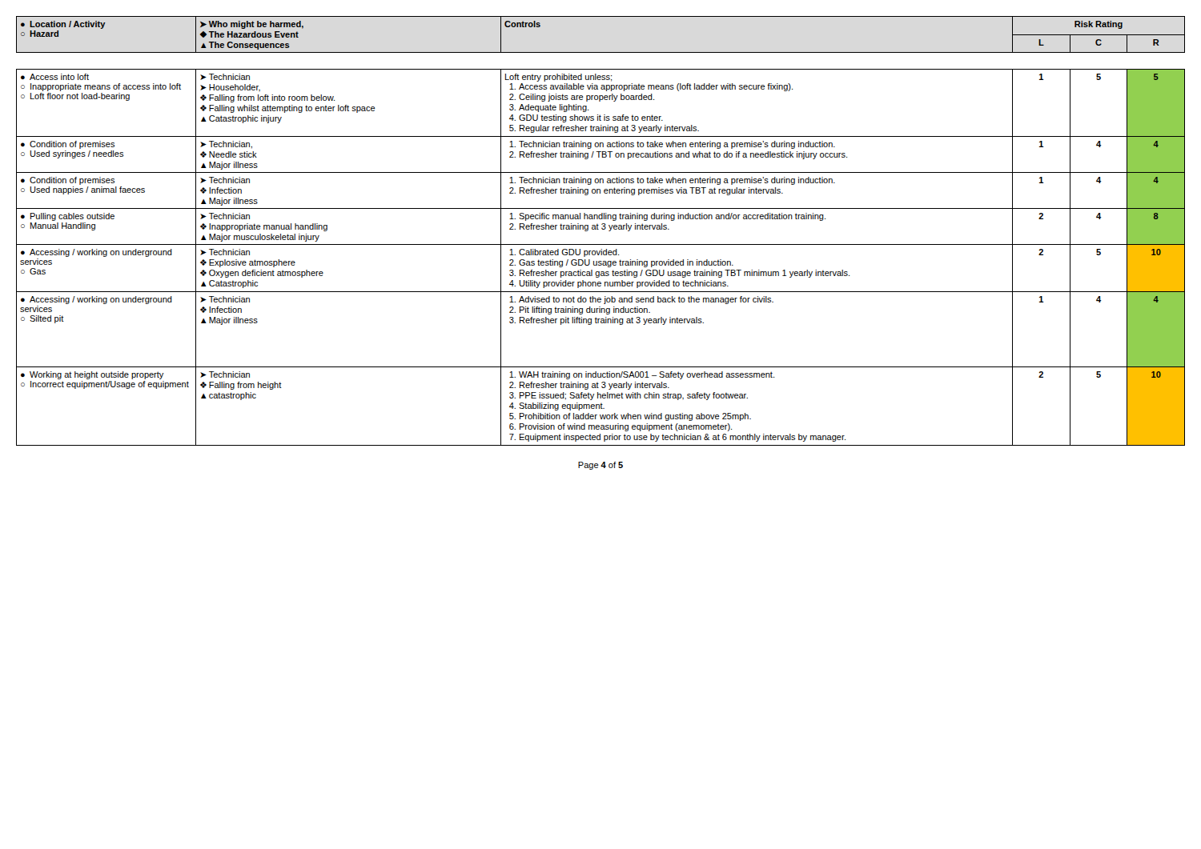| ● Location / Activity ○ Hazard | ➤ Who might be harmed, ❖ The Hazardous Event ▲ The Consequences | Controls | Risk Rating |
| --- | --- | --- | --- |
| L | C | R |
| ● Access into loft ○ Inappropriate means of access into loft ○ Loft floor not load-bearing | ➤ Technician ➤ Householder, ❖ Falling from loft into room below. ❖ Falling whilst attempting to enter loft space ▲ Catastrophic injury | Loft entry prohibited unless; Access available via appropriate means (loft ladder with secure fixing). Ceiling joists are properly boarded. Adequate lighting. GDU testing shows it is safe to enter. Regular refresher training at 3 yearly intervals. | 1 | 5 | 5 |
| ● Condition of premises ○ Used syringes / needles | ➤ Technician, ❖ Needle stick ▲ Major illness | Technician training on actions to take when entering a premise’s during induction. Refresher training / TBT on precautions and what to do if a needlestick injury occurs. | 1 | 4 | 4 |
| ● Condition of premises ○ Used nappies / animal faeces | ➤ Technician ❖ Infection ▲ Major illness | Technician training on actions to take when entering a premise’s during induction. Refresher training on entering premises via TBT at regular intervals. | 1 | 4 | 4 |
| ● Pulling cables outside ○ Manual Handling | ➤ Technician ❖ Inappropriate manual handling ▲ Major musculoskeletal injury | Specific manual handling training during induction and/or accreditation training. Refresher training at 3 yearly intervals. | 2 | 4 | 8 |
| ● Accessing / working on underground services ○ Gas | ➤ Technician ❖ Explosive atmosphere ❖ Oxygen deficient atmosphere ▲ Catastrophic | Calibrated GDU provided. Gas testing / GDU usage training provided in induction. Refresher practical gas testing / GDU usage training TBT minimum 1 yearly intervals. Utility provider phone number provided to technicians. | 2 | 5 | 10 |
| ● Accessing / working on underground services ○ Silted pit | ➤ Technician ❖ Infection ▲ Major illness | Advised to not do the job and send back to the manager for civils. Pit lifting training during induction. Refresher pit lifting training at 3 yearly intervals. | 1 | 4 | 4 |
| ● Working at height outside property ○ Incorrect equipment/Usage of equipment | ➤ Technician ❖ Falling from height ▲ catastrophic | WAH training on induction/SA001 – Safety overhead assessment. Refresher training at 3 yearly intervals. PPE issued; Safety helmet with chin strap, safety footwear. Stabilizing equipment. Prohibition of ladder work when wind gusting above 25mph. Provision of wind measuring equipment (anemometer). Equipment inspected prior to use by technician & at 6 monthly intervals by manager. | 2 | 5 | 10 |
Page 4 of 5